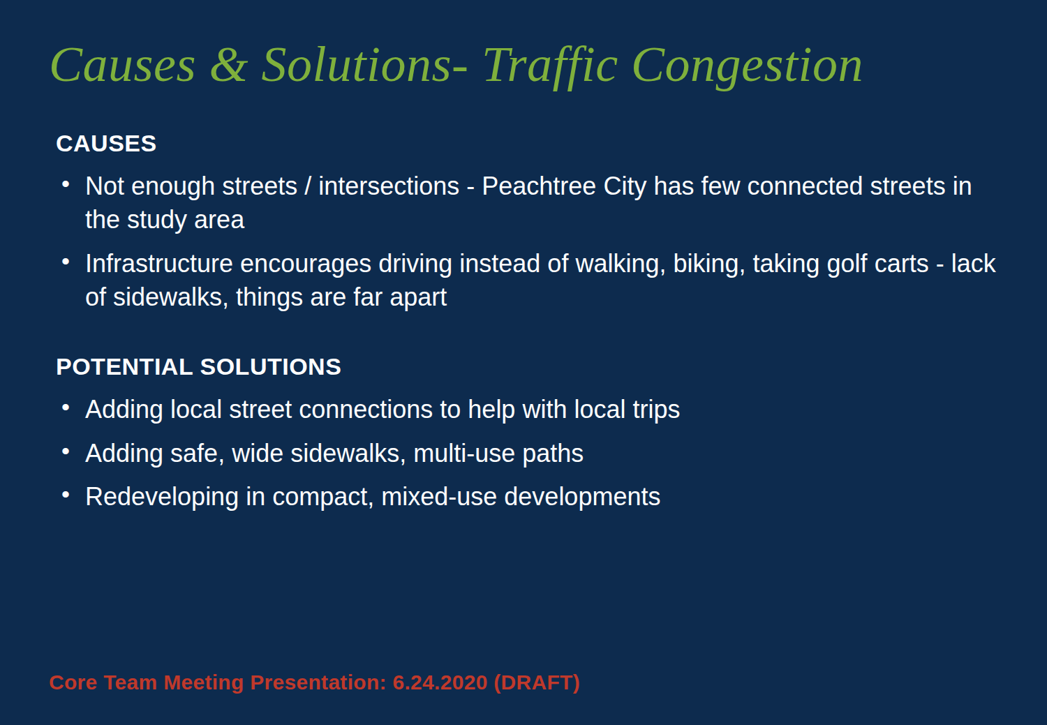Causes & Solutions- Traffic Congestion
Causes
Not enough streets / intersections - Peachtree City has few connected streets in the study area
Infrastructure encourages driving instead of walking, biking, taking golf carts - lack of sidewalks, things are far apart
Potential Solutions
Adding local street connections to help with local trips
Adding safe, wide sidewalks, multi-use paths
Redeveloping in compact, mixed-use developments
Core Team Meeting Presentation: 6.24.2020 (DRAFT)